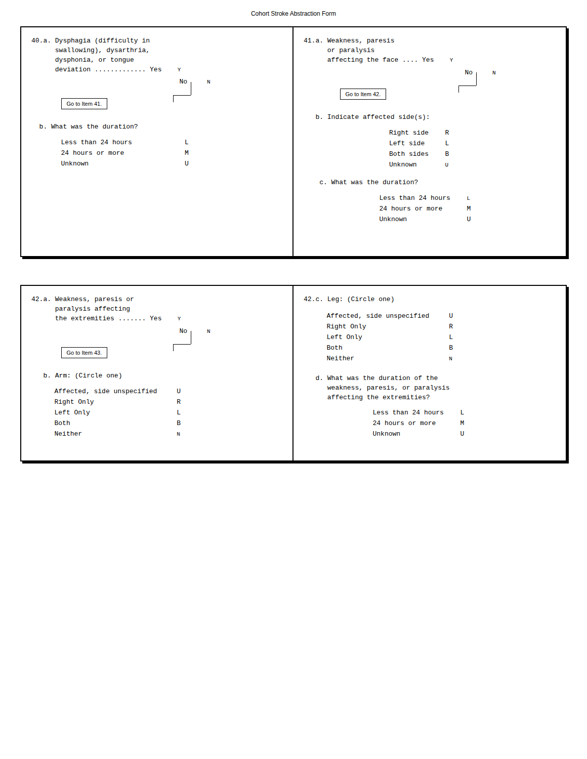Cohort Stroke Abstraction Form
40.a. Dysphagia (difficulty in swallowing), dysarthria, dysphonia, or tongue deviation ............. Yes Y
No N
Go to Item 41.
b. What was the duration?
| Less than 24 hours | L |
| 24 hours or more | M |
| Unknown | U |
41.a. Weakness, paresis or paralysis affecting the face .... Yes Y
No N
Go to Item 42.
b. Indicate affected side(s):
| Right side | R |
| Left side | L |
| Both sides | B |
| Unknown | U |
c. What was the duration?
| Less than 24 hours | L |
| 24 hours or more | M |
| Unknown | U |
42.a. Weakness, paresis or paralysis affecting the extremities ....... Yes Y
No N
Go to Item 43.
b. Arm: (Circle one)
| Affected, side unspecified | U |
| Right Only | R |
| Left Only | L |
| Both | B |
| Neither | N |
42.c. Leg: (Circle one)
| Affected, side unspecified | U |
| Right Only | R |
| Left Only | L |
| Both | B |
| Neither | N |
d. What was the duration of the weakness, paresis, or paralysis affecting the extremities?
| Less than 24 hours | L |
| 24 hours or more | M |
| Unknown | U |